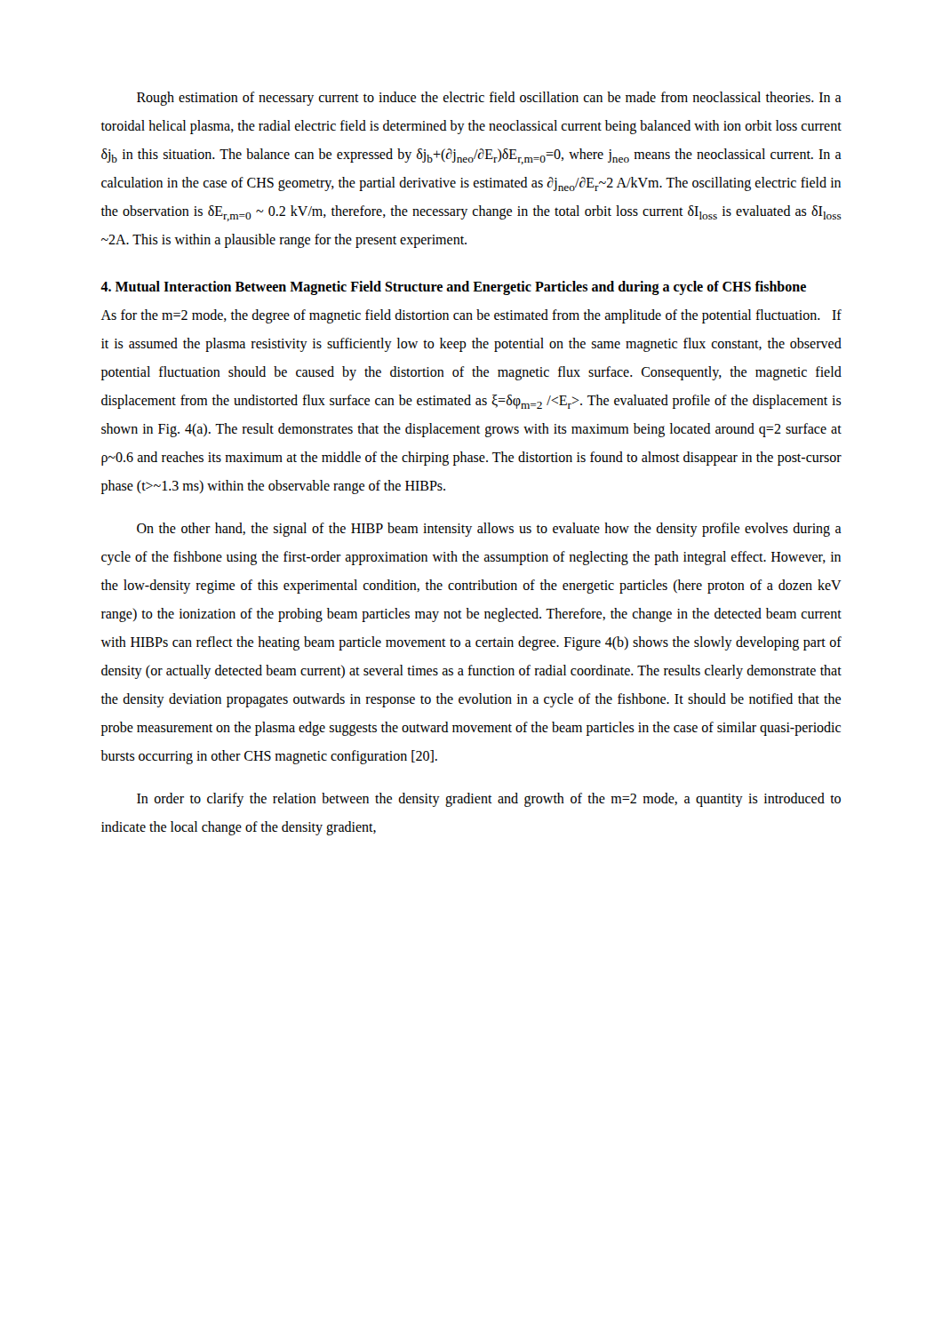Rough estimation of necessary current to induce the electric field oscillation can be made from neoclassical theories. In a toroidal helical plasma, the radial electric field is determined by the neoclassical current being balanced with ion orbit loss current δjb in this situation. The balance can be expressed by δjb+(∂jneo/∂Er)δEr,m=0=0, where jneo means the neoclassical current. In a calculation in the case of CHS geometry, the partial derivative is estimated as ∂jneo/∂Er~2 A/kVm. The oscillating electric field in the observation is δEr,m=0 ~ 0.2 kV/m, therefore, the necessary change in the total orbit loss current δIloss is evaluated as δIloss ~2A. This is within a plausible range for the present experiment.
4. Mutual Interaction Between Magnetic Field Structure and Energetic Particles and during a cycle of CHS fishbone
As for the m=2 mode, the degree of magnetic field distortion can be estimated from the amplitude of the potential fluctuation. If it is assumed the plasma resistivity is sufficiently low to keep the potential on the same magnetic flux constant, the observed potential fluctuation should be caused by the distortion of the magnetic flux surface. Consequently, the magnetic field displacement from the undistorted flux surface can be estimated as ξ=δφm=2 /<Er>. The evaluated profile of the displacement is shown in Fig. 4(a). The result demonstrates that the displacement grows with its maximum being located around q=2 surface at ρ~0.6 and reaches its maximum at the middle of the chirping phase. The distortion is found to almost disappear in the post-cursor phase (t>~1.3 ms) within the observable range of the HIBPs.
On the other hand, the signal of the HIBP beam intensity allows us to evaluate how the density profile evolves during a cycle of the fishbone using the first-order approximation with the assumption of neglecting the path integral effect. However, in the low-density regime of this experimental condition, the contribution of the energetic particles (here proton of a dozen keV range) to the ionization of the probing beam particles may not be neglected. Therefore, the change in the detected beam current with HIBPs can reflect the heating beam particle movement to a certain degree. Figure 4(b) shows the slowly developing part of density (or actually detected beam current) at several times as a function of radial coordinate. The results clearly demonstrate that the density deviation propagates outwards in response to the evolution in a cycle of the fishbone. It should be notified that the probe measurement on the plasma edge suggests the outward movement of the beam particles in the case of similar quasi-periodic bursts occurring in other CHS magnetic configuration [20].
In order to clarify the relation between the density gradient and growth of the m=2 mode, a quantity is introduced to indicate the local change of the density gradient,